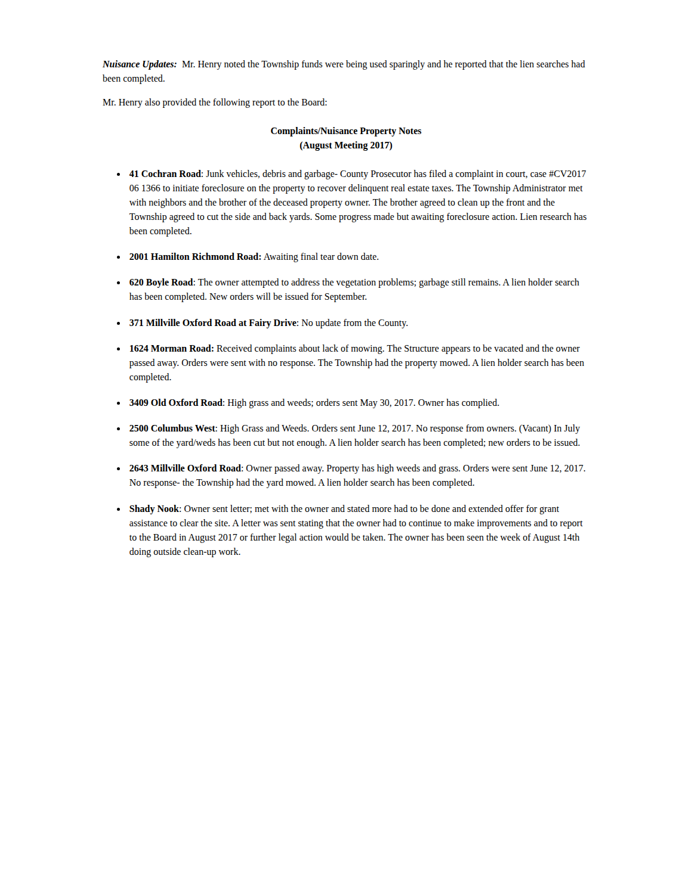Nuisance Updates: Mr. Henry noted the Township funds were being used sparingly and he reported that the lien searches had been completed.
Mr. Henry also provided the following report to the Board:
Complaints/Nuisance Property Notes
(August Meeting 2017)
41 Cochran Road: Junk vehicles, debris and garbage- County Prosecutor has filed a complaint in court, case #CV2017 06 1366 to initiate foreclosure on the property to recover delinquent real estate taxes. The Township Administrator met with neighbors and the brother of the deceased property owner. The brother agreed to clean up the front and the Township agreed to cut the side and back yards. Some progress made but awaiting foreclosure action. Lien research has been completed.
2001 Hamilton Richmond Road: Awaiting final tear down date.
620 Boyle Road: The owner attempted to address the vegetation problems; garbage still remains. A lien holder search has been completed. New orders will be issued for September.
371 Millville Oxford Road at Fairy Drive: No update from the County.
1624 Morman Road: Received complaints about lack of mowing. The Structure appears to be vacated and the owner passed away. Orders were sent with no response. The Township had the property mowed. A lien holder search has been completed.
3409 Old Oxford Road: High grass and weeds; orders sent May 30, 2017. Owner has complied.
2500 Columbus West: High Grass and Weeds. Orders sent June 12, 2017. No response from owners. (Vacant) In July some of the yard/weds has been cut but not enough. A lien holder search has been completed; new orders to be issued.
2643 Millville Oxford Road: Owner passed away. Property has high weeds and grass. Orders were sent June 12, 2017. No response- the Township had the yard mowed. A lien holder search has been completed.
Shady Nook: Owner sent letter; met with the owner and stated more had to be done and extended offer for grant assistance to clear the site. A letter was sent stating that the owner had to continue to make improvements and to report to the Board in August 2017 or further legal action would be taken. The owner has been seen the week of August 14th doing outside clean-up work.